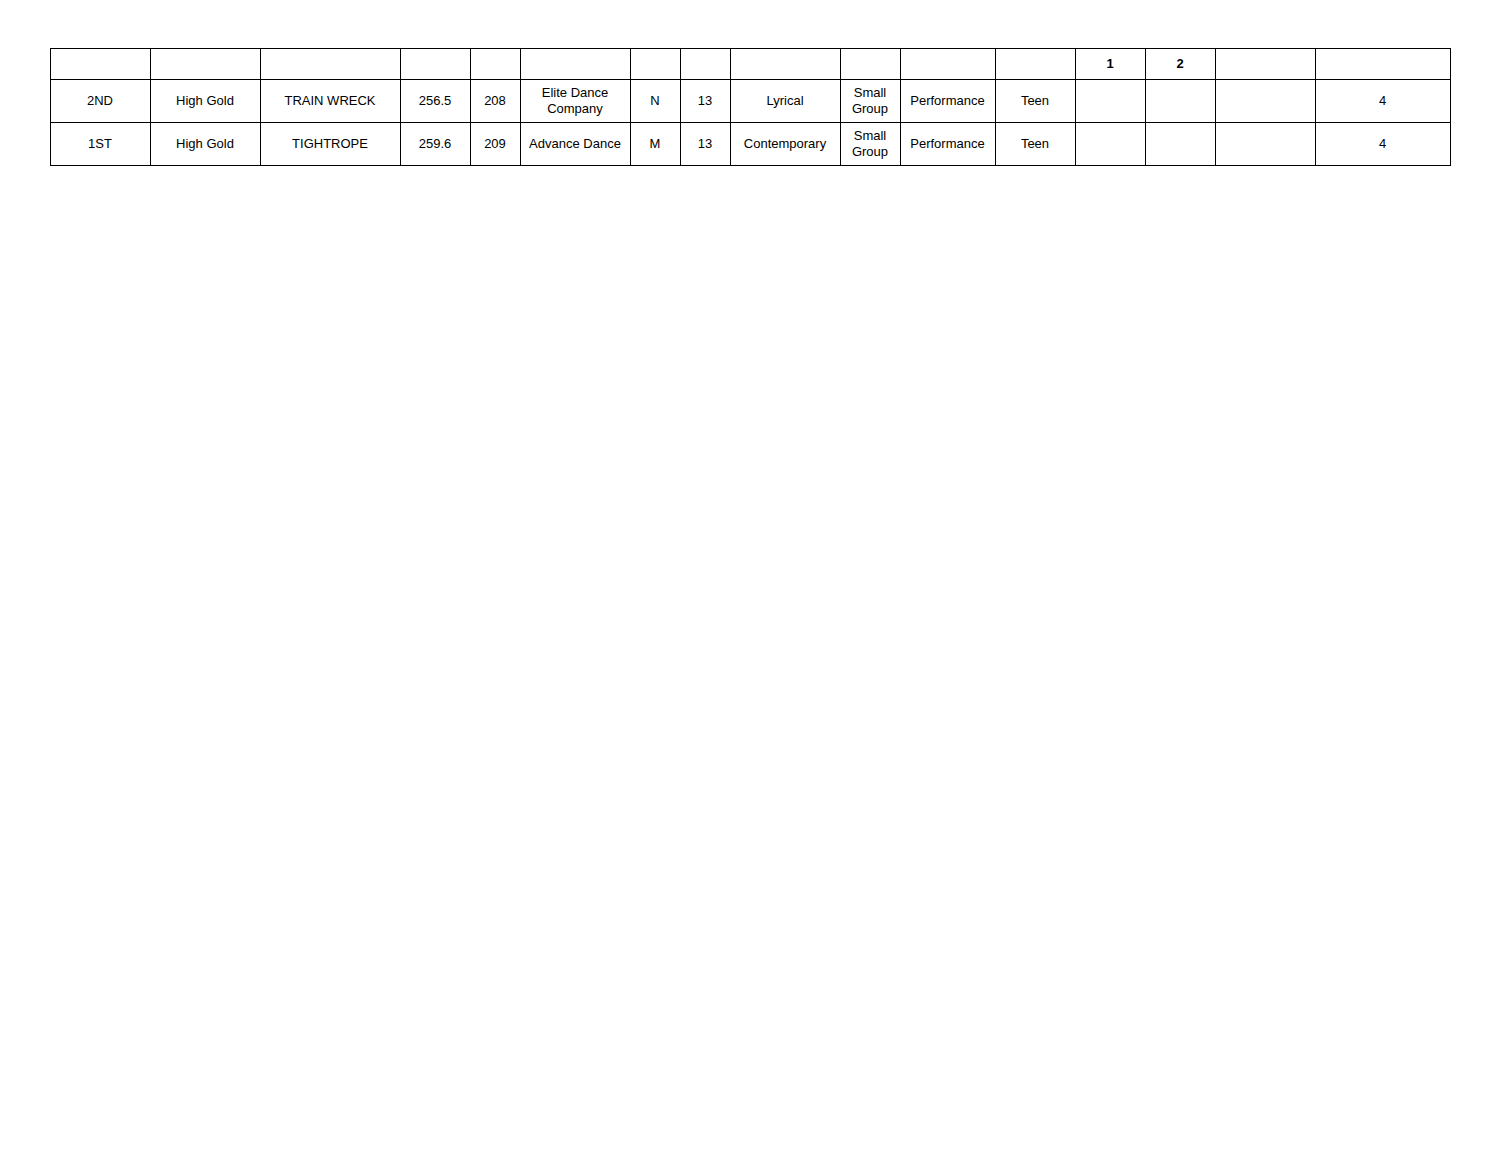| | | | | | | | | | | | | 1 | 2 | | |
| 2ND | High Gold | TRAIN WRECK | 256.5 | 208 | Elite Dance Company | N | 13 | Lyrical | Small Group | Performance | Teen | | | | 4 |
| 1ST | High Gold | TIGHTROPE | 259.6 | 209 | Advance Dance | M | 13 | Contemporary | Small Group | Performance | Teen | | | | 4 |